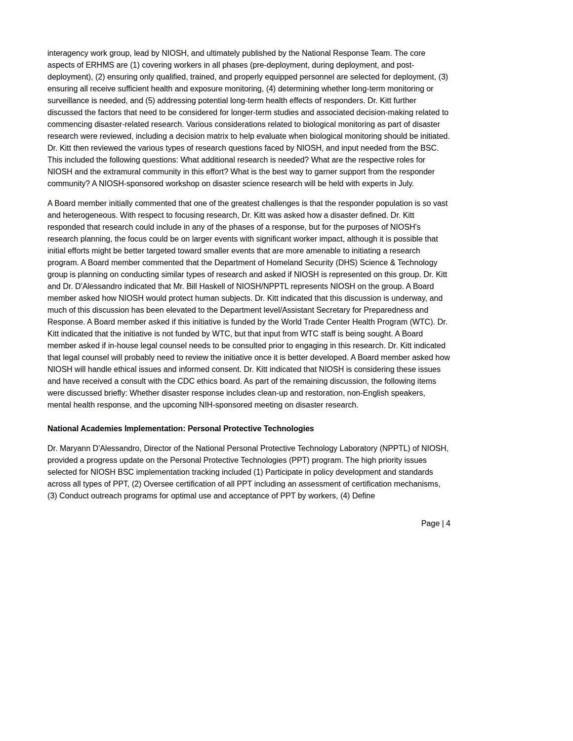interagency work group, lead by NIOSH, and ultimately published by the National Response Team. The core aspects of ERHMS are (1) covering workers in all phases (pre-deployment, during deployment, and post-deployment), (2) ensuring only qualified, trained, and properly equipped personnel are selected for deployment, (3) ensuring all receive sufficient health and exposure monitoring, (4) determining whether long-term monitoring or surveillance is needed, and (5) addressing potential long-term health effects of responders. Dr. Kitt further discussed the factors that need to be considered for longer-term studies and associated decision-making related to commencing disaster-related research. Various considerations related to biological monitoring as part of disaster research were reviewed, including a decision matrix to help evaluate when biological monitoring should be initiated. Dr. Kitt then reviewed the various types of research questions faced by NIOSH, and input needed from the BSC. This included the following questions: What additional research is needed? What are the respective roles for NIOSH and the extramural community in this effort? What is the best way to garner support from the responder community? A NIOSH-sponsored workshop on disaster science research will be held with experts in July.
A Board member initially commented that one of the greatest challenges is that the responder population is so vast and heterogeneous. With respect to focusing research, Dr. Kitt was asked how a disaster defined. Dr. Kitt responded that research could include in any of the phases of a response, but for the purposes of NIOSH's research planning, the focus could be on larger events with significant worker impact, although it is possible that initial efforts might be better targeted toward smaller events that are more amenable to initiating a research program. A Board member commented that the Department of Homeland Security (DHS) Science & Technology group is planning on conducting similar types of research and asked if NIOSH is represented on this group. Dr. Kitt and Dr. D'Alessandro indicated that Mr. Bill Haskell of NIOSH/NPPTL represents NIOSH on the group. A Board member asked how NIOSH would protect human subjects. Dr. Kitt indicated that this discussion is underway, and much of this discussion has been elevated to the Department level/Assistant Secretary for Preparedness and Response. A Board member asked if this initiative is funded by the World Trade Center Health Program (WTC). Dr. Kitt indicated that the initiative is not funded by WTC, but that input from WTC staff is being sought. A Board member asked if in-house legal counsel needs to be consulted prior to engaging in this research. Dr. Kitt indicated that legal counsel will probably need to review the initiative once it is better developed. A Board member asked how NIOSH will handle ethical issues and informed consent. Dr. Kitt indicated that NIOSH is considering these issues and have received a consult with the CDC ethics board. As part of the remaining discussion, the following items were discussed briefly: Whether disaster response includes clean-up and restoration, non-English speakers, mental health response, and the upcoming NIH-sponsored meeting on disaster research.
National Academies Implementation: Personal Protective Technologies
Dr. Maryann D'Alessandro, Director of the National Personal Protective Technology Laboratory (NPPTL) of NIOSH, provided a progress update on the Personal Protective Technologies (PPT) program. The high priority issues selected for NIOSH BSC implementation tracking included (1) Participate in policy development and standards across all types of PPT, (2) Oversee certification of all PPT including an assessment of certification mechanisms, (3) Conduct outreach programs for optimal use and acceptance of PPT by workers, (4) Define
Page | 4